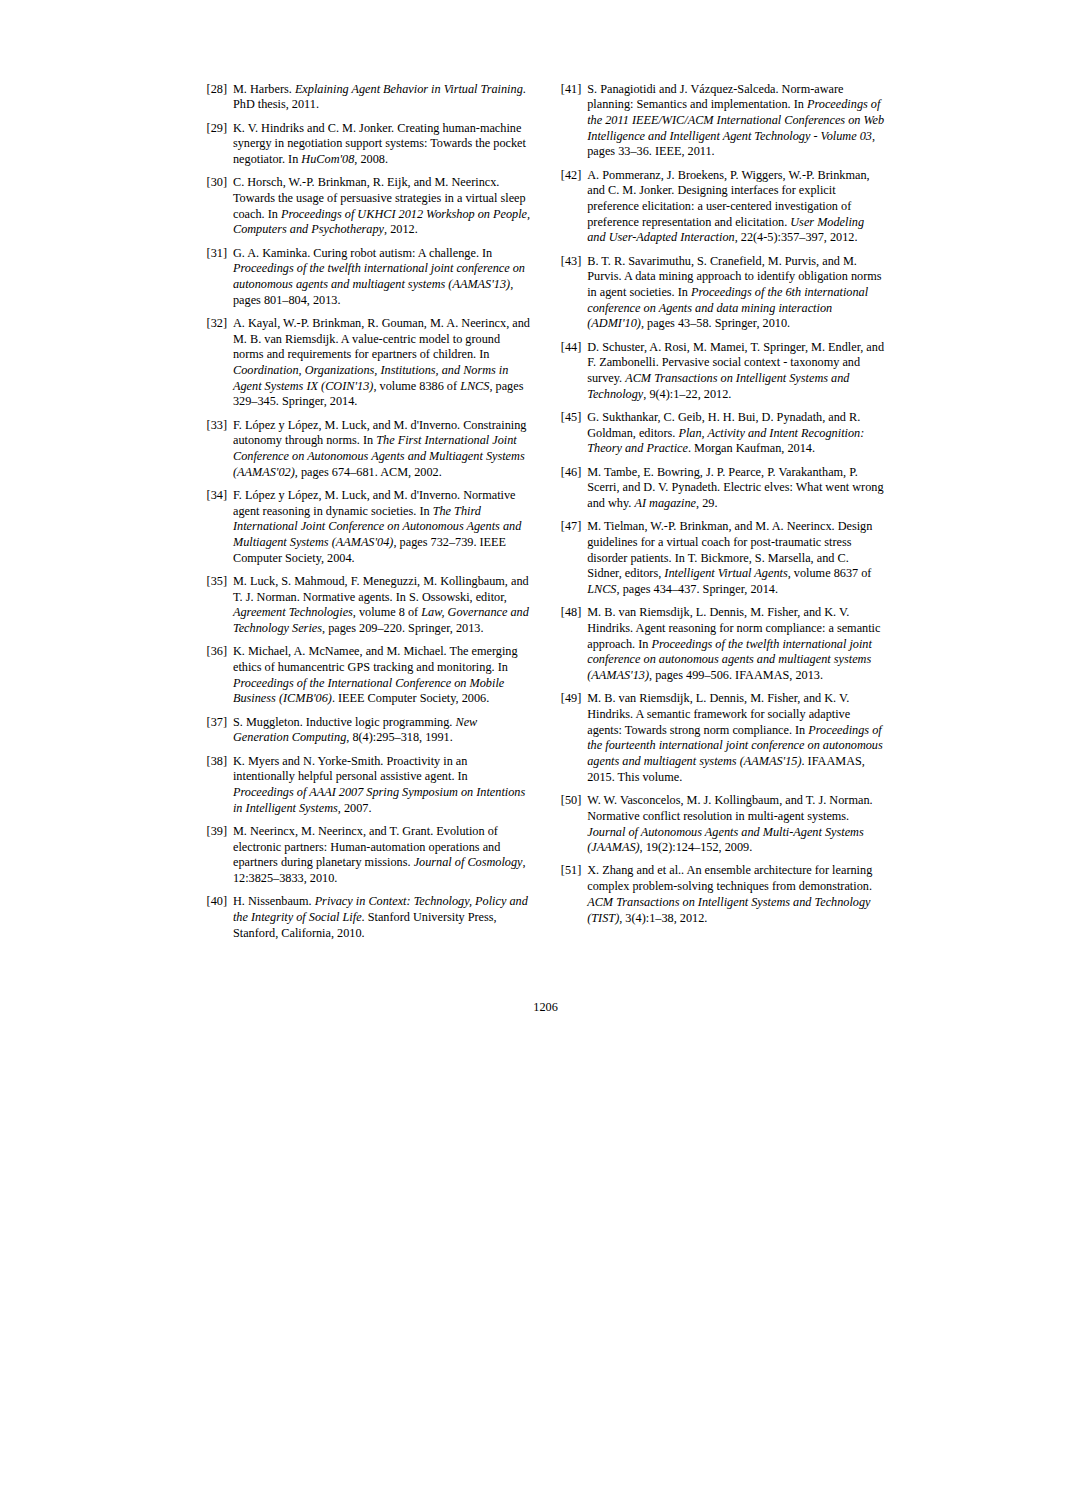[28] M. Harbers. Explaining Agent Behavior in Virtual Training. PhD thesis, 2011.
[29] K. V. Hindriks and C. M. Jonker. Creating human-machine synergy in negotiation support systems: Towards the pocket negotiator. In HuCom'08, 2008.
[30] C. Horsch, W.-P. Brinkman, R. Eijk, and M. Neerincx. Towards the usage of persuasive strategies in a virtual sleep coach. In Proceedings of UKHCI 2012 Workshop on People, Computers and Psychotherapy, 2012.
[31] G. A. Kaminka. Curing robot autism: A challenge. In Proceedings of the twelfth international joint conference on autonomous agents and multiagent systems (AAMAS'13), pages 801–804, 2013.
[32] A. Kayal, W.-P. Brinkman, R. Gouman, M. A. Neerincx, and M. B. van Riemsdijk. A value-centric model to ground norms and requirements for epartners of children. In Coordination, Organizations, Institutions, and Norms in Agent Systems IX (COIN'13), volume 8386 of LNCS, pages 329–345. Springer, 2014.
[33] F. López y López, M. Luck, and M. d'Inverno. Constraining autonomy through norms. In The First International Joint Conference on Autonomous Agents and Multiagent Systems (AAMAS'02), pages 674–681. ACM, 2002.
[34] F. López y López, M. Luck, and M. d'Inverno. Normative agent reasoning in dynamic societies. In The Third International Joint Conference on Autonomous Agents and Multiagent Systems (AAMAS'04), pages 732–739. IEEE Computer Society, 2004.
[35] M. Luck, S. Mahmoud, F. Meneguzzi, M. Kollingbaum, and T. J. Norman. Normative agents. In S. Ossowski, editor, Agreement Technologies, volume 8 of Law, Governance and Technology Series, pages 209–220. Springer, 2013.
[36] K. Michael, A. McNamee, and M. Michael. The emerging ethics of humancentric GPS tracking and monitoring. In Proceedings of the International Conference on Mobile Business (ICMB'06). IEEE Computer Society, 2006.
[37] S. Muggleton. Inductive logic programming. New Generation Computing, 8(4):295–318, 1991.
[38] K. Myers and N. Yorke-Smith. Proactivity in an intentionally helpful personal assistive agent. In Proceedings of AAAI 2007 Spring Symposium on Intentions in Intelligent Systems, 2007.
[39] M. Neerincx, M. Neerincx, and T. Grant. Evolution of electronic partners: Human-automation operations and epartners during planetary missions. Journal of Cosmology, 12:3825–3833, 2010.
[40] H. Nissenbaum. Privacy in Context: Technology, Policy and the Integrity of Social Life. Stanford University Press, Stanford, California, 2010.
[41] S. Panagiotidi and J. Vázquez-Salceda. Norm-aware planning: Semantics and implementation. In Proceedings of the 2011 IEEE/WIC/ACM International Conferences on Web Intelligence and Intelligent Agent Technology - Volume 03, pages 33–36. IEEE, 2011.
[42] A. Pommeranz, J. Broekens, P. Wiggers, W.-P. Brinkman, and C. M. Jonker. Designing interfaces for explicit preference elicitation: a user-centered investigation of preference representation and elicitation. User Modeling and User-Adapted Interaction, 22(4-5):357–397, 2012.
[43] B. T. R. Savarimuthu, S. Cranefield, M. Purvis, and M. Purvis. A data mining approach to identify obligation norms in agent societies. In Proceedings of the 6th international conference on Agents and data mining interaction (ADMI'10), pages 43–58. Springer, 2010.
[44] D. Schuster, A. Rosi, M. Mamei, T. Springer, M. Endler, and F. Zambonelli. Pervasive social context - taxonomy and survey. ACM Transactions on Intelligent Systems and Technology, 9(4):1–22, 2012.
[45] G. Sukthankar, C. Geib, H. H. Bui, D. Pynadath, and R. Goldman, editors. Plan, Activity and Intent Recognition: Theory and Practice. Morgan Kaufman, 2014.
[46] M. Tambe, E. Bowring, J. P. Pearce, P. Varakantham, P. Scerri, and D. V. Pynadeth. Electric elves: What went wrong and why. AI magazine, 29.
[47] M. Tielman, W.-P. Brinkman, and M. A. Neerincx. Design guidelines for a virtual coach for post-traumatic stress disorder patients. In T. Bickmore, S. Marsella, and C. Sidner, editors, Intelligent Virtual Agents, volume 8637 of LNCS, pages 434–437. Springer, 2014.
[48] M. B. van Riemsdijk, L. Dennis, M. Fisher, and K. V. Hindriks. Agent reasoning for norm compliance: a semantic approach. In Proceedings of the twelfth international joint conference on autonomous agents and multiagent systems (AAMAS'13), pages 499–506. IFAAMAS, 2013.
[49] M. B. van Riemsdijk, L. Dennis, M. Fisher, and K. V. Hindriks. A semantic framework for socially adaptive agents: Towards strong norm compliance. In Proceedings of the fourteenth international joint conference on autonomous agents and multiagent systems (AAMAS'15). IFAAMAS, 2015. This volume.
[50] W. W. Vasconcelos, M. J. Kollingbaum, and T. J. Norman. Normative conflict resolution in multi-agent systems. Journal of Autonomous Agents and Multi-Agent Systems (JAAMAS), 19(2):124–152, 2009.
[51] X. Zhang and et al.. An ensemble architecture for learning complex problem-solving techniques from demonstration. ACM Transactions on Intelligent Systems and Technology (TIST), 3(4):1–38, 2012.
1206